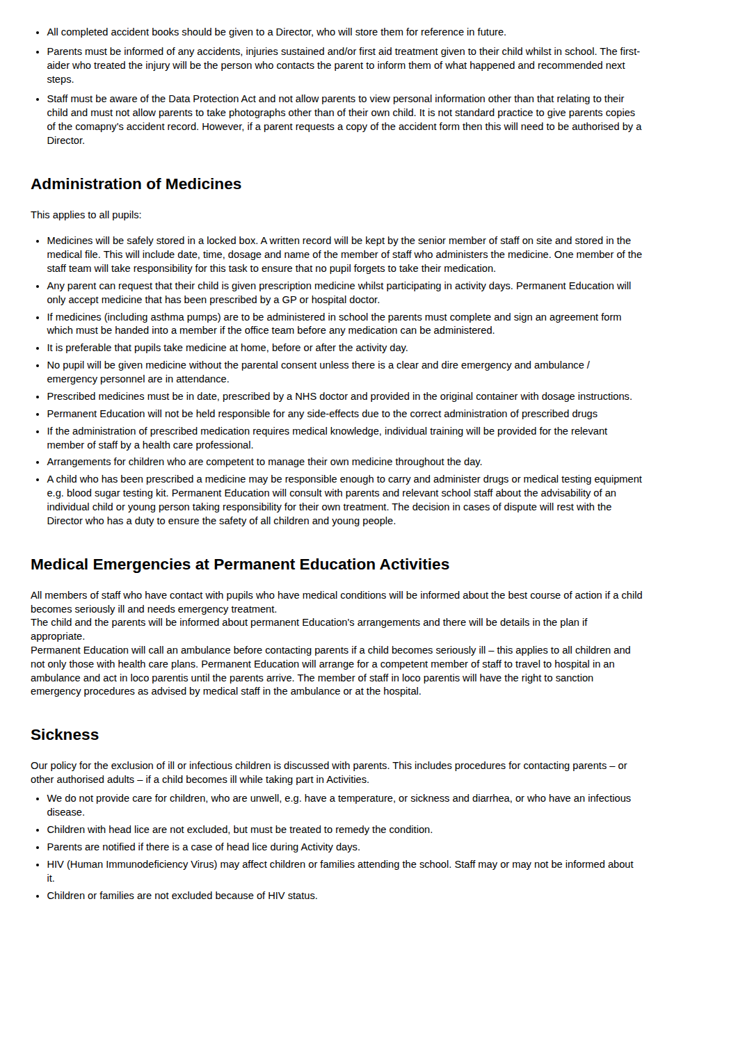All completed accident books should be given to a Director, who will store them for reference in future.
Parents must be informed of any accidents, injuries sustained and/or first aid treatment given to their child whilst in school. The first-aider who treated the injury will be the person who contacts the parent to inform them of what happened and recommended next steps.
Staff must be aware of the Data Protection Act and not allow parents to view personal information other than that relating to their child and must not allow parents to take photographs other than of their own child. It is not standard practice to give parents copies of the comapny's accident record. However, if a parent requests a copy of the accident form then this will need to be authorised by a Director.
Administration of Medicines
This applies to all pupils:
Medicines will be safely stored in a locked box. A written record will be kept by the senior member of staff on site and stored in the medical file. This will include date, time, dosage and name of the member of staff who administers the medicine. One member of the staff team will take responsibility for this task to ensure that no pupil forgets to take their medication.
Any parent can request that their child is given prescription medicine whilst participating in activity days. Permanent Education will only accept medicine that has been prescribed by a GP or hospital doctor.
If medicines (including asthma pumps) are to be administered in school the parents must complete and sign an agreement form which must be handed into a member if the office team before any medication can be administered.
It is preferable that pupils take medicine at home, before or after the activity day.
No pupil will be given medicine without the parental consent unless there is a clear and dire emergency and ambulance / emergency personnel are in attendance.
Prescribed medicines must be in date, prescribed by a NHS doctor and provided in the original container with dosage instructions.
Permanent Education will not be held responsible for any side-effects due to the correct administration of prescribed drugs
If the administration of prescribed medication requires medical knowledge, individual training will be provided for the relevant member of staff by a health care professional.
Arrangements for children who are competent to manage their own medicine throughout the day.
A child who has been prescribed a medicine may be responsible enough to carry and administer drugs or medical testing equipment e.g. blood sugar testing kit. Permanent Education will consult with parents and relevant school staff about the advisability of an individual child or young person taking responsibility for their own treatment. The decision in cases of dispute will rest with the Director who has a duty to ensure the safety of all children and young people.
Medical Emergencies at Permanent Education Activities
All members of staff who have contact with pupils who have medical conditions will be informed about the best course of action if a child becomes seriously ill and needs emergency treatment.
The child and the parents will be informed about permanent Education's arrangements and there will be details in the plan if appropriate.
Permanent Education will call an ambulance before contacting parents if a child becomes seriously ill – this applies to all children and not only those with health care plans. Permanent Education will arrange for a competent member of staff to travel to hospital in an ambulance and act in loco parentis until the parents arrive. The member of staff in loco parentis will have the right to sanction emergency procedures as advised by medical staff in the ambulance or at the hospital.
Sickness
Our policy for the exclusion of ill or infectious children is discussed with parents. This includes procedures for contacting parents – or other authorised adults – if a child becomes ill while taking part in Activities.
We do not provide care for children, who are unwell, e.g. have a temperature, or sickness and diarrhea, or who have an infectious disease.
Children with head lice are not excluded, but must be treated to remedy the condition.
Parents are notified if there is a case of head lice during Activity days.
HIV (Human Immunodeficiency Virus) may affect children or families attending the school. Staff may or may not be informed about it.
Children or families are not excluded because of HIV status.